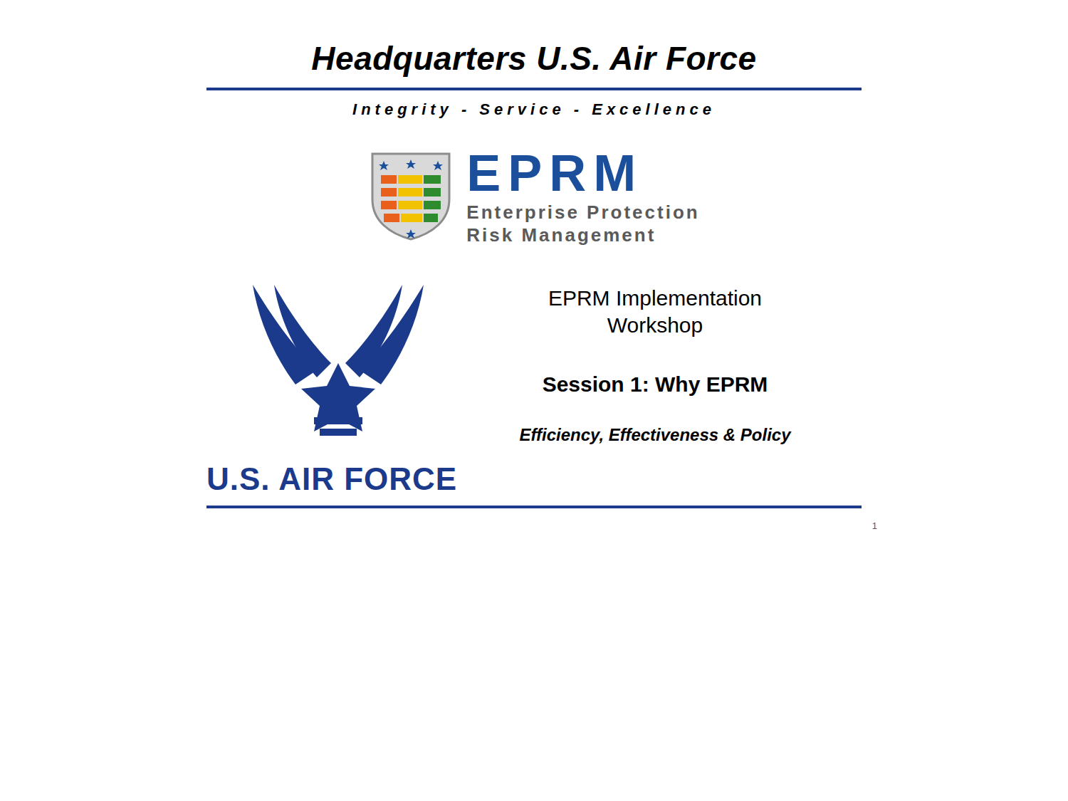Headquarters U.S. Air Force
Integrity - Service - Excellence
EPRM
Enterprise Protection
Risk Management
EPRM Implementation
Workshop
Session 1: Why EPRM
Efficiency, Effectiveness & Policy
U.S. AIR FORCE
1